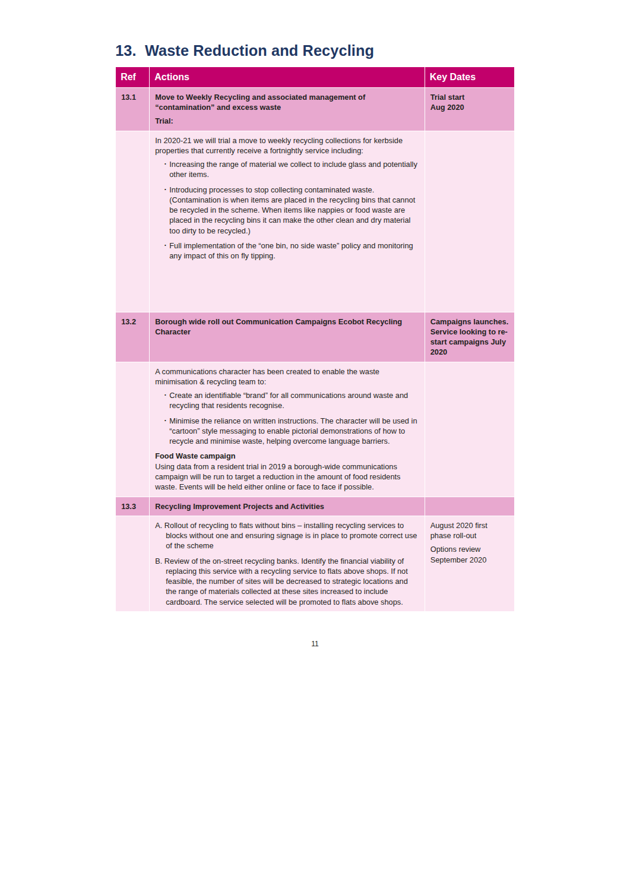13. Waste Reduction and Recycling
| Ref | Actions | Key Dates |
| --- | --- | --- |
| 13.1 | Move to Weekly Recycling and associated management of “contamination” and excess waste Trial: | Trial start Aug 2020 |
| | In 2020-21 we will trial a move to weekly recycling collections for kerbside properties that currently receive a fortnightly service including: Increasing the range of material we collect to include glass and potentially other items. Introducing processes to stop collecting contaminated waste. (Contamination is when items are placed in the recycling bins that cannot be recycled in the scheme. When items like nappies or food waste are placed in the recycling bins it can make the other clean and dry material too dirty to be recycled.) Full implementation of the “one bin, no side waste” policy and monitoring any impact of this on fly tipping. | |
| 13.2 | Borough wide roll out Communication Campaigns Ecobot Recycling Character | Campaigns launches. Service looking to re-start campaigns July 2020 |
| | A communications character has been created to enable the waste minimisation & recycling team to: Create an identifiable “brand” for all communications around waste and recycling that residents recognise. Minimise the reliance on written instructions. The character will be used in “cartoon” style messaging to enable pictorial demonstrations of how to recycle and minimise waste, helping overcome language barriers. Food Waste campaign Using data from a resident trial in 2019 a borough-wide communications campaign will be run to target a reduction in the amount of food residents waste. Events will be held either online or face to face if possible. | |
| 13.3 | Recycling Improvement Projects and Activities | |
| | A. Rollout of recycling to flats without bins – installing recycling services to blocks without one and ensuring signage is in place to promote correct use of the scheme B. Review of the on-street recycling banks. Identify the financial viability of replacing this service with a recycling service to flats above shops. If not feasible, the number of sites will be decreased to strategic locations and the range of materials collected at these sites increased to include cardboard. The service selected will be promoted to flats above shops. | August 2020 first phase roll-out Options review September 2020 |
11